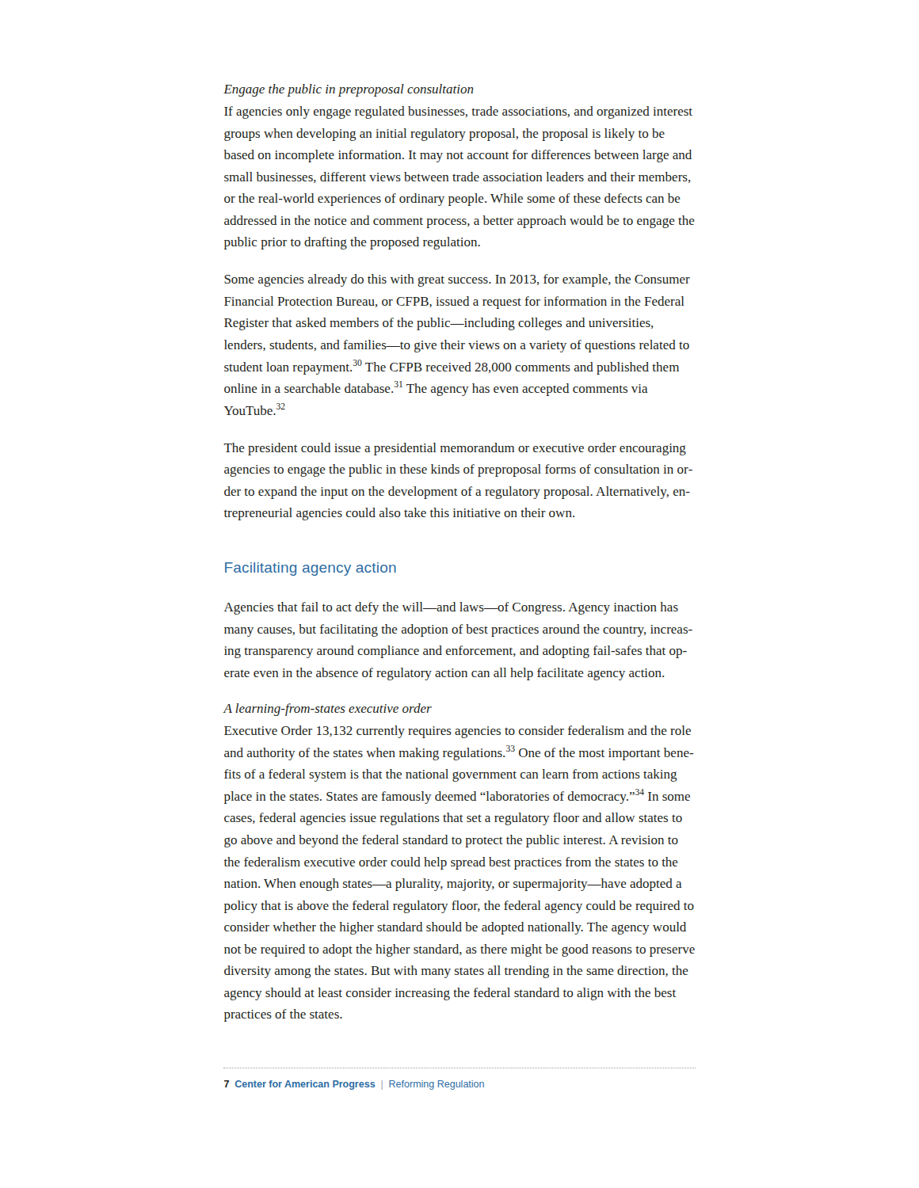Engage the public in preproposal consultation
If agencies only engage regulated businesses, trade associations, and organized interest groups when developing an initial regulatory proposal, the proposal is likely to be based on incomplete information. It may not account for differences between large and small businesses, different views between trade association leaders and their members, or the real-world experiences of ordinary people. While some of these defects can be addressed in the notice and comment process, a better approach would be to engage the public prior to drafting the proposed regulation.
Some agencies already do this with great success. In 2013, for example, the Consumer Financial Protection Bureau, or CFPB, issued a request for information in the Federal Register that asked members of the public—including colleges and universities, lenders, students, and families—to give their views on a variety of questions related to student loan repayment.30 The CFPB received 28,000 comments and published them online in a searchable database.31 The agency has even accepted comments via YouTube.32
The president could issue a presidential memorandum or executive order encouraging agencies to engage the public in these kinds of preproposal forms of consultation in order to expand the input on the development of a regulatory proposal. Alternatively, entrepreneurial agencies could also take this initiative on their own.
Facilitating agency action
Agencies that fail to act defy the will—and laws—of Congress. Agency inaction has many causes, but facilitating the adoption of best practices around the country, increasing transparency around compliance and enforcement, and adopting fail-safes that operate even in the absence of regulatory action can all help facilitate agency action.
A learning-from-states executive order
Executive Order 13,132 currently requires agencies to consider federalism and the role and authority of the states when making regulations.33 One of the most important benefits of a federal system is that the national government can learn from actions taking place in the states. States are famously deemed “laboratories of democracy.”34 In some cases, federal agencies issue regulations that set a regulatory floor and allow states to go above and beyond the federal standard to protect the public interest. A revision to the federalism executive order could help spread best practices from the states to the nation. When enough states—a plurality, majority, or supermajority—have adopted a policy that is above the federal regulatory floor, the federal agency could be required to consider whether the higher standard should be adopted nationally. The agency would not be required to adopt the higher standard, as there might be good reasons to preserve diversity among the states. But with many states all trending in the same direction, the agency should at least consider increasing the federal standard to align with the best practices of the states.
7 Center for American Progress | Reforming Regulation